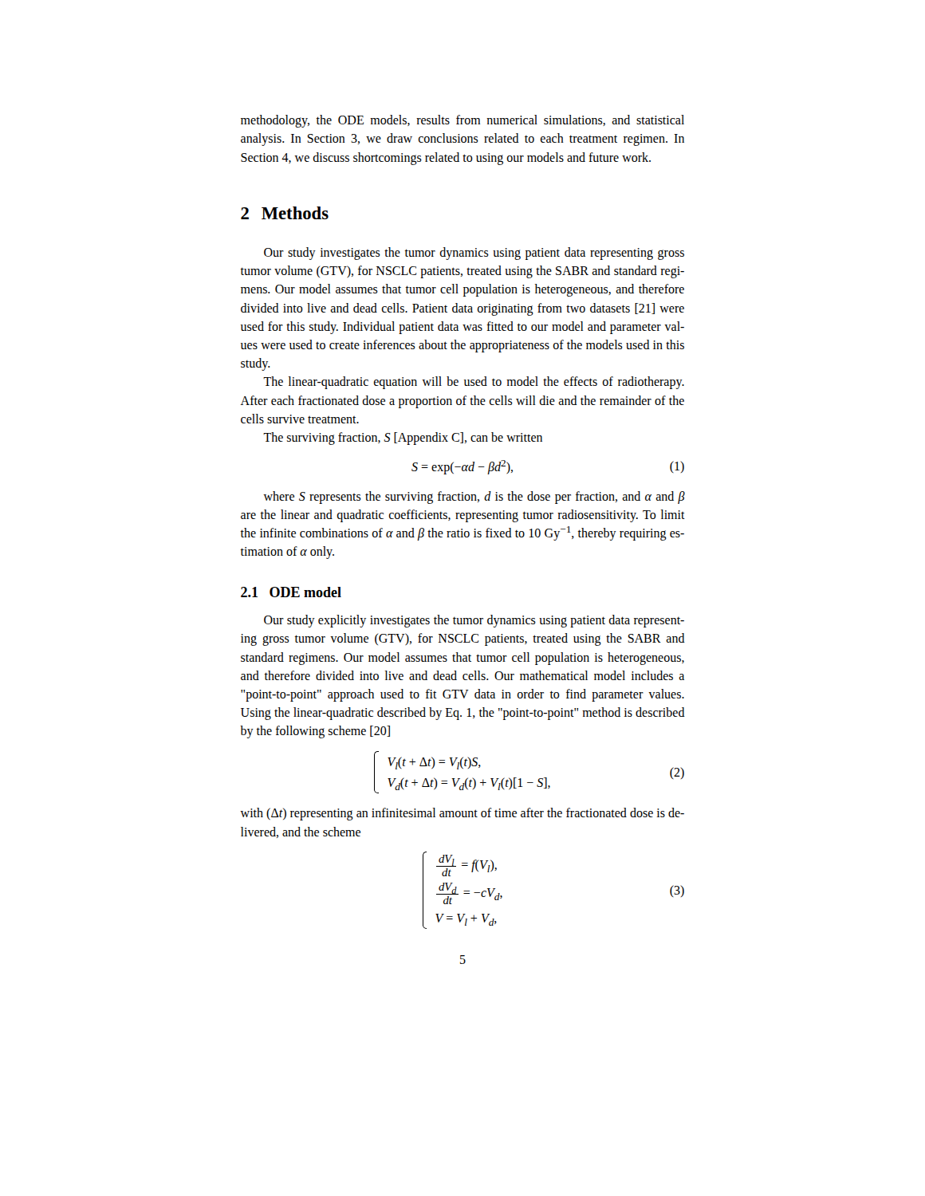methodology, the ODE models, results from numerical simulations, and statistical analysis. In Section 3, we draw conclusions related to each treatment regimen. In Section 4, we discuss shortcomings related to using our models and future work.
2 Methods
Our study investigates the tumor dynamics using patient data representing gross tumor volume (GTV), for NSCLC patients, treated using the SABR and standard regimens. Our model assumes that tumor cell population is heterogeneous, and therefore divided into live and dead cells. Patient data originating from two datasets [21] were used for this study. Individual patient data was fitted to our model and parameter values were used to create inferences about the appropriateness of the models used in this study.
The linear-quadratic equation will be used to model the effects of radiotherapy. After each fractionated dose a proportion of the cells will die and the remainder of the cells survive treatment.
The surviving fraction, S [Appendix C], can be written
S = exp(−αd − βd2), (1)
where S represents the surviving fraction, d is the dose per fraction, and α and β are the linear and quadratic coefficients, representing tumor radiosensitivity. To limit the infinite combinations of α and β the ratio is fixed to 10 Gy−1, thereby requiring estimation of α only.
2.1 ODE model
Our study explicitly investigates the tumor dynamics using patient data representing gross tumor volume (GTV), for NSCLC patients, treated using the SABR and standard regimens. Our model assumes that tumor cell population is heterogeneous, and therefore divided into live and dead cells. Our mathematical model includes a "point-to-point" approach used to fit GTV data in order to find parameter values. Using the linear-quadratic described by Eq. 1, the "point-to-point" method is described by the following scheme [20]
Vl(t + Δt) = Vl(t)S, Vd(t + Δt) = Vd(t) + Vl(t)[1 − S], (2)
with (Δt) representing an infinitesimal amount of time after the fractionated dose is delivered, and the scheme
dVl dt = f(Vl), dVd dt = −cVd, V = Vl + Vd, (3)
5